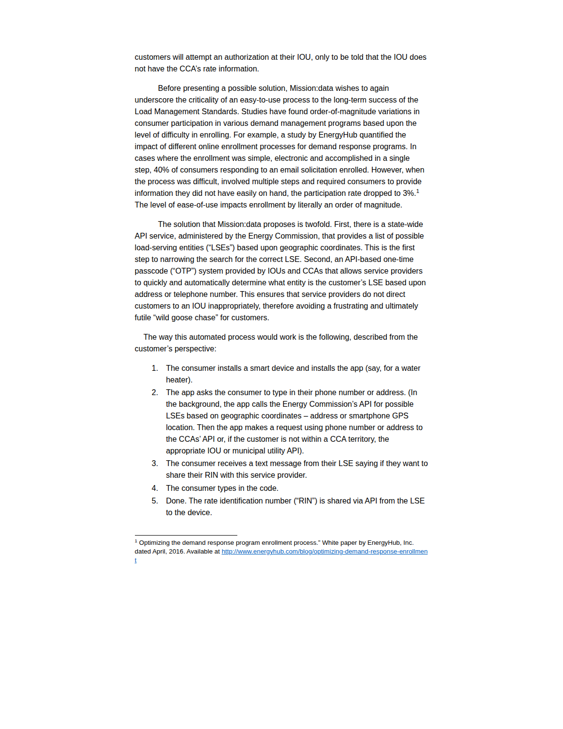customers will attempt an authorization at their IOU, only to be told that the IOU does not have the CCA’s rate information.
Before presenting a possible solution, Mission:data wishes to again underscore the criticality of an easy-to-use process to the long-term success of the Load Management Standards. Studies have found order-of-magnitude variations in consumer participation in various demand management programs based upon the level of difficulty in enrolling. For example, a study by EnergyHub quantified the impact of different online enrollment processes for demand response programs. In cases where the enrollment was simple, electronic and accomplished in a single step, 40% of consumers responding to an email solicitation enrolled. However, when the process was difficult, involved multiple steps and required consumers to provide information they did not have easily on hand, the participation rate dropped to 3%.1 The level of ease-of-use impacts enrollment by literally an order of magnitude.
The solution that Mission:data proposes is twofold. First, there is a state-wide API service, administered by the Energy Commission, that provides a list of possible load-serving entities (“LSEs”) based upon geographic coordinates. This is the first step to narrowing the search for the correct LSE. Second, an API-based one-time passcode (“OTP”) system provided by IOUs and CCAs that allows service providers to quickly and automatically determine what entity is the customer’s LSE based upon address or telephone number. This ensures that service providers do not direct customers to an IOU inappropriately, therefore avoiding a frustrating and ultimately futile “wild goose chase” for customers.
The way this automated process would work is the following, described from the customer’s perspective:
The consumer installs a smart device and installs the app (say, for a water heater).
The app asks the consumer to type in their phone number or address. (In the background, the app calls the Energy Commission’s API for possible LSEs based on geographic coordinates – address or smartphone GPS location. Then the app makes a request using phone number or address to the CCAs’ API or, if the customer is not within a CCA territory, the appropriate IOU or municipal utility API).
The consumer receives a text message from their LSE saying if they want to share their RIN with this service provider.
The consumer types in the code.
Done. The rate identification number (“RIN”) is shared via API from the LSE to the device.
1 Optimizing the demand response program enrollment process.” White paper by EnergyHub, Inc. dated April, 2016. Available at http://www.energyhub.com/blog/optimizing-demand-response-enrollment